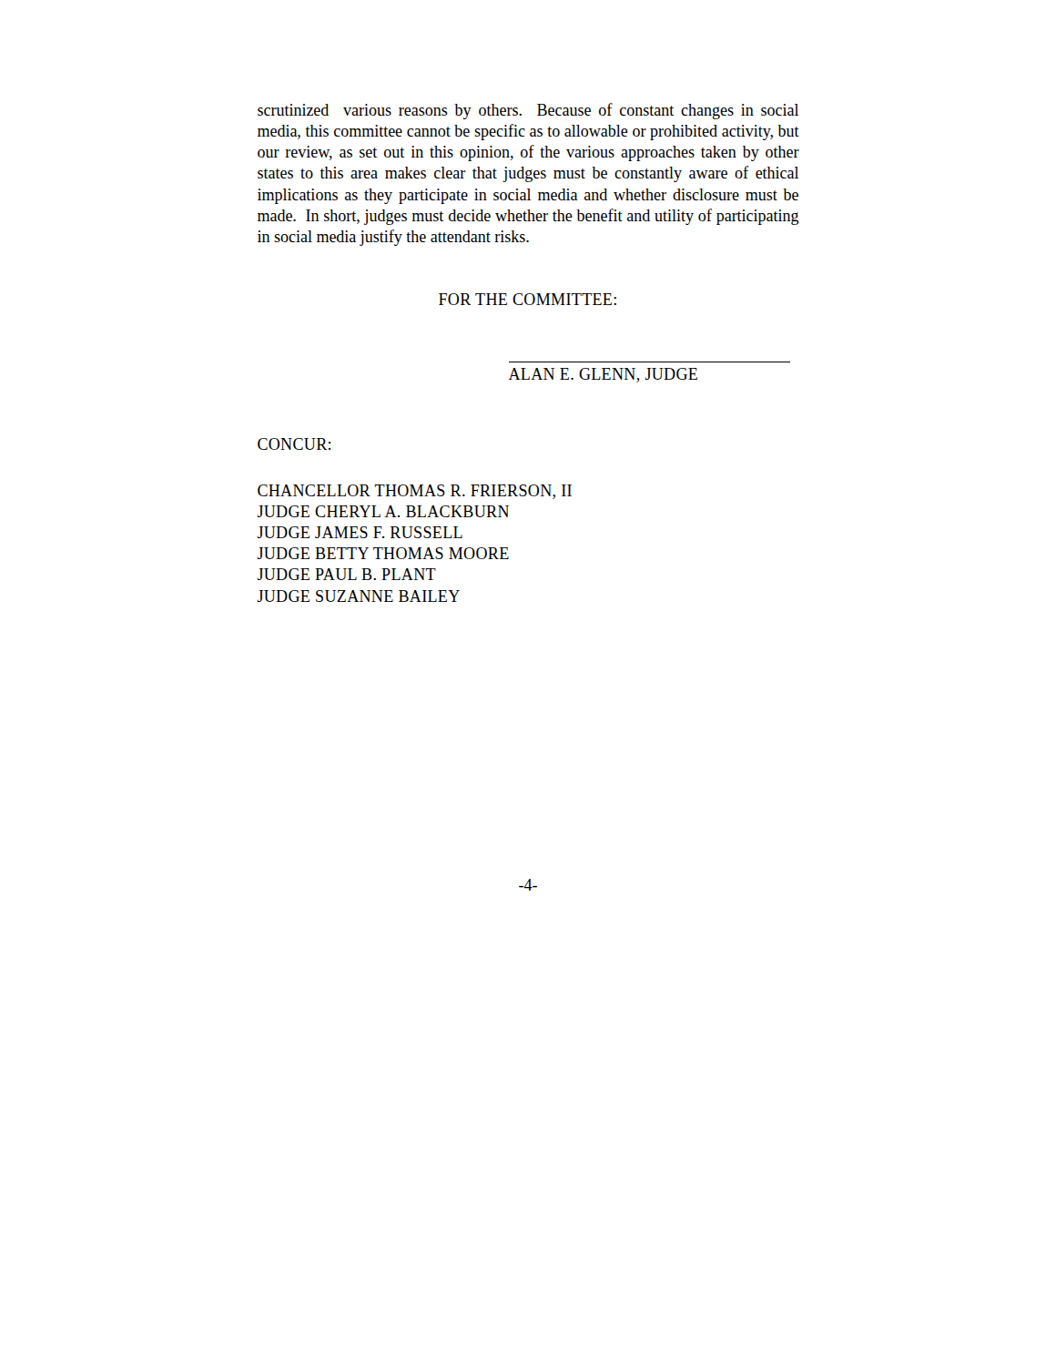scrutinized various reasons by others. Because of constant changes in social media, this committee cannot be specific as to allowable or prohibited activity, but our review, as set out in this opinion, of the various approaches taken by other states to this area makes clear that judges must be constantly aware of ethical implications as they participate in social media and whether disclosure must be made. In short, judges must decide whether the benefit and utility of participating in social media justify the attendant risks.
FOR THE COMMITTEE:
ALAN E. GLENN, JUDGE
CONCUR:
CHANCELLOR THOMAS R. FRIERSON, II
JUDGE CHERYL A. BLACKBURN
JUDGE JAMES F. RUSSELL
JUDGE BETTY THOMAS MOORE
JUDGE PAUL B. PLANT
JUDGE SUZANNE BAILEY
-4-